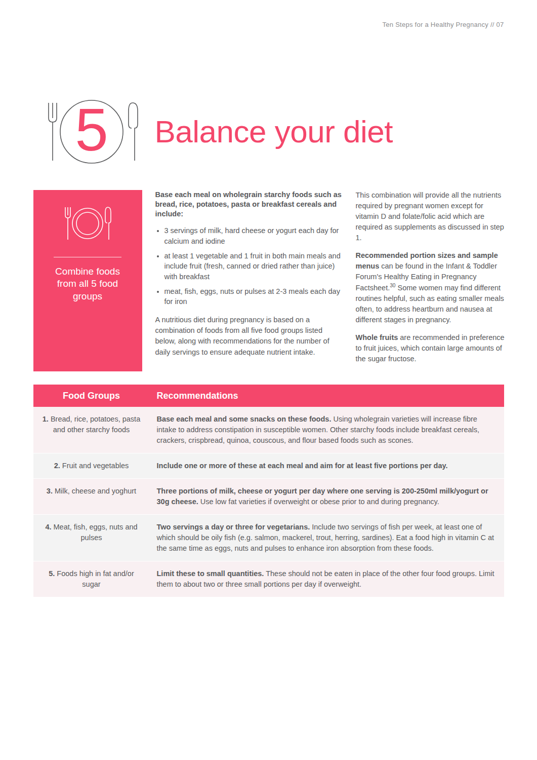Ten Steps for a Healthy Pregnancy // 07
5
Balance your diet
Combine foods
from all 5 food
groups
Base each meal on wholegrain starchy foods such as bread, rice, potatoes, pasta or breakfast cereals and include:
3 servings of milk, hard cheese or yogurt each day for calcium and iodine
at least 1 vegetable and 1 fruit in both main meals and include fruit (fresh, canned or dried rather than juice) with breakfast
meat, fish, eggs, nuts or pulses at 2-3 meals each day for iron
A nutritious diet during pregnancy is based on a combination of foods from all five food groups listed below, along with recommendations for the number of daily servings to ensure adequate nutrient intake.
This combination will provide all the nutrients required by pregnant women except for vitamin D and folate/folic acid which are required as supplements as discussed in step 1.
Recommended portion sizes and sample menus can be found in the Infant & Toddler Forum's Healthy Eating in Pregnancy Factsheet.30 Some women may find different routines helpful, such as eating smaller meals often, to address heartburn and nausea at different stages in pregnancy.
Whole fruits are recommended in preference to fruit juices, which contain large amounts of the sugar fructose.
| Food Groups | Recommendations |
| --- | --- |
| 1. Bread, rice, potatoes, pasta and other starchy foods | Base each meal and some snacks on these foods. Using wholegrain varieties will increase fibre intake to address constipation in susceptible women. Other starchy foods include breakfast cereals, crackers, crispbread, quinoa, couscous, and flour based foods such as scones. |
| 2. Fruit and vegetables | Include one or more of these at each meal and aim for at least five portions per day. |
| 3. Milk, cheese and yoghurt | Three portions of milk, cheese or yogurt per day where one serving is 200-250ml milk/yogurt or 30g cheese. Use low fat varieties if overweight or obese prior to and during pregnancy. |
| 4. Meat, fish, eggs, nuts and pulses | Two servings a day or three for vegetarians. Include two servings of fish per week, at least one of which should be oily fish (e.g. salmon, mackerel, trout, herring, sardines). Eat a food high in vitamin C at the same time as eggs, nuts and pulses to enhance iron absorption from these foods. |
| 5. Foods high in fat and/or sugar | Limit these to small quantities. These should not be eaten in place of the other four food groups. Limit them to about two or three small portions per day if overweight. |